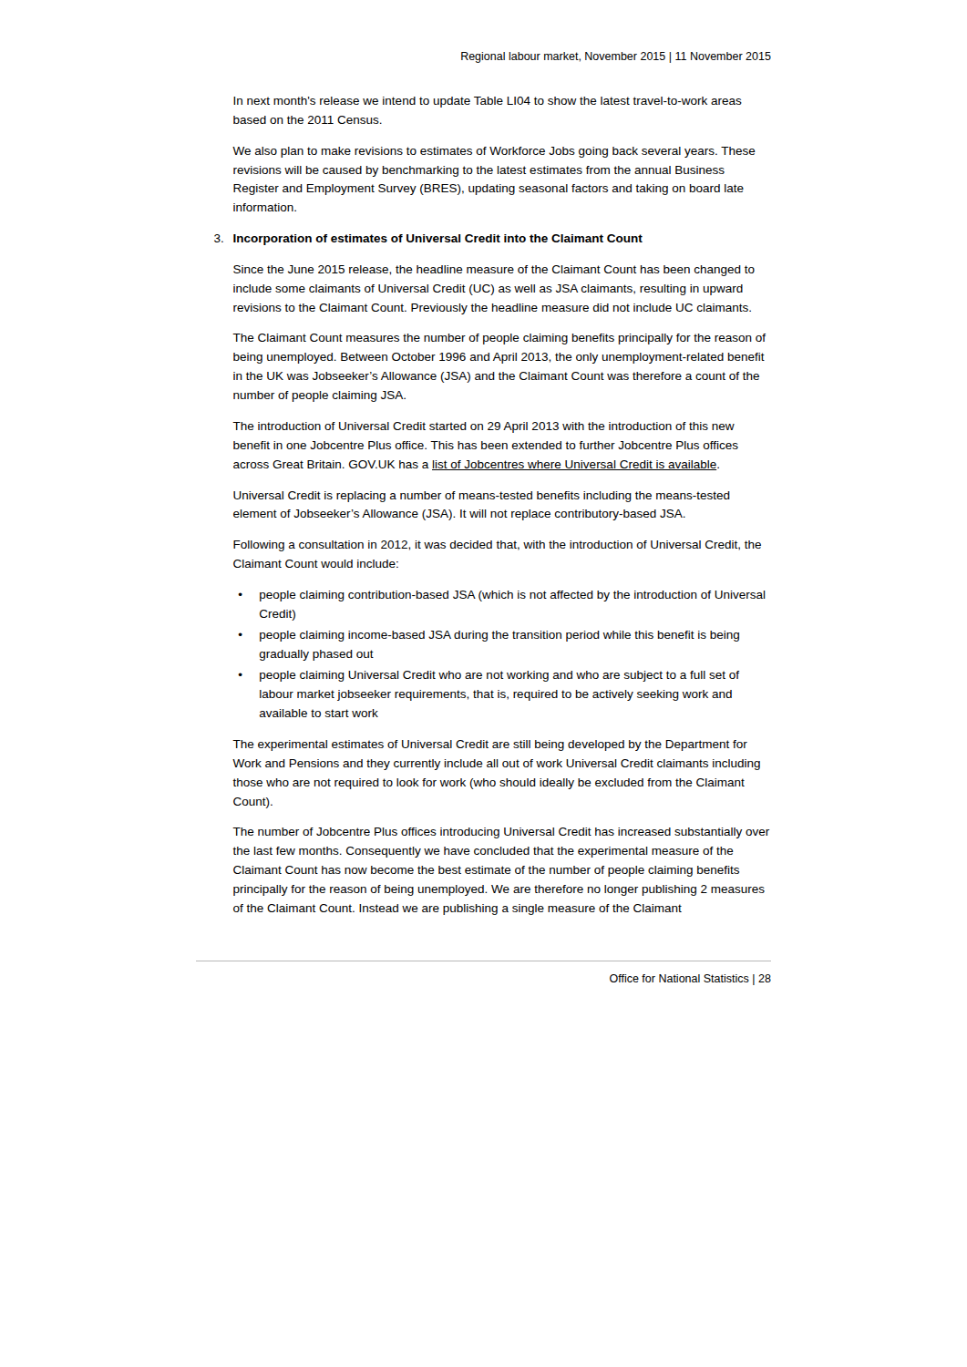Regional labour market, November 2015 | 11 November 2015
In next month's release we intend to update Table LI04 to show the latest travel-to-work areas based on the 2011 Census.
We also plan to make revisions to estimates of Workforce Jobs going back several years. These revisions will be caused by benchmarking to the latest estimates from the annual Business Register and Employment Survey (BRES), updating seasonal factors and taking on board late information.
3.
Incorporation of estimates of Universal Credit into the Claimant Count
Since the June 2015 release, the headline measure of the Claimant Count has been changed to include some claimants of Universal Credit (UC) as well as JSA claimants, resulting in upward revisions to the Claimant Count. Previously the headline measure did not include UC claimants.
The Claimant Count measures the number of people claiming benefits principally for the reason of being unemployed. Between October 1996 and April 2013, the only unemployment-related benefit in the UK was Jobseeker’s Allowance (JSA) and the Claimant Count was therefore a count of the number of people claiming JSA.
The introduction of Universal Credit started on 29 April 2013 with the introduction of this new benefit in one Jobcentre Plus office. This has been extended to further Jobcentre Plus offices across Great Britain. GOV.UK has a list of Jobcentres where Universal Credit is available.
Universal Credit is replacing a number of means-tested benefits including the means-tested element of Jobseeker’s Allowance (JSA). It will not replace contributory-based JSA.
Following a consultation in 2012, it was decided that, with the introduction of Universal Credit, the Claimant Count would include:
people claiming contribution-based JSA (which is not affected by the introduction of Universal Credit)
people claiming income-based JSA during the transition period while this benefit is being gradually phased out
people claiming Universal Credit who are not working and who are subject to a full set of labour market jobseeker requirements, that is, required to be actively seeking work and available to start work
The experimental estimates of Universal Credit are still being developed by the Department for Work and Pensions and they currently include all out of work Universal Credit claimants including those who are not required to look for work (who should ideally be excluded from the Claimant Count).
The number of Jobcentre Plus offices introducing Universal Credit has increased substantially over the last few months. Consequently we have concluded that the experimental measure of the Claimant Count has now become the best estimate of the number of people claiming benefits principally for the reason of being unemployed. We are therefore no longer publishing 2 measures of the Claimant Count. Instead we are publishing a single measure of the Claimant
Office for National Statistics | 28